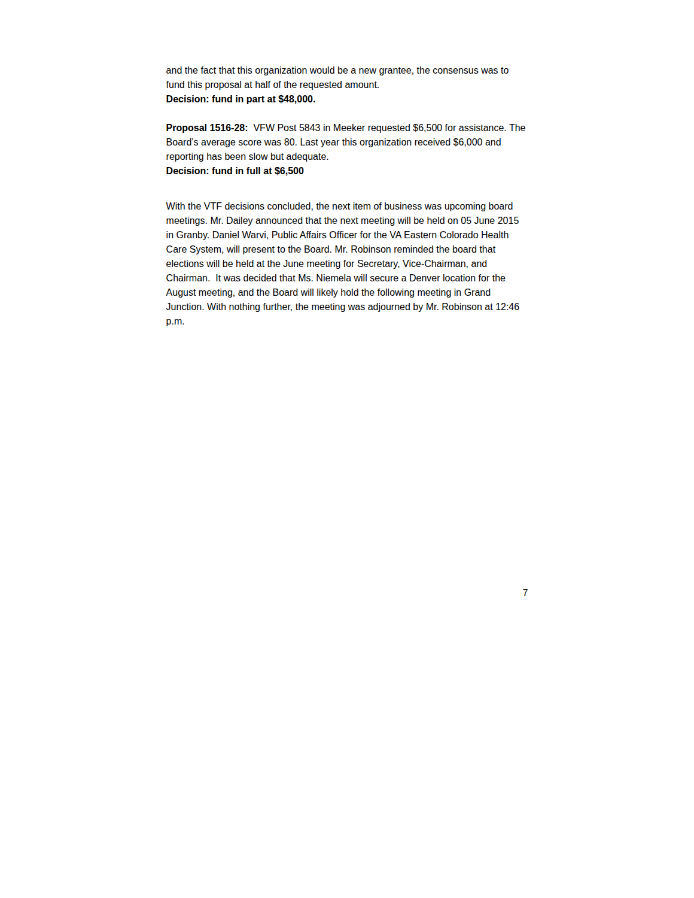and the fact that this organization would be a new grantee, the consensus was to fund this proposal at half of the requested amount.
Decision: fund in part at $48,000.
Proposal 1516-28: VFW Post 5843 in Meeker requested $6,500 for assistance. The Board’s average score was 80. Last year this organization received $6,000 and reporting has been slow but adequate.
Decision: fund in full at $6,500
With the VTF decisions concluded, the next item of business was upcoming board meetings. Mr. Dailey announced that the next meeting will be held on 05 June 2015 in Granby. Daniel Warvi, Public Affairs Officer for the VA Eastern Colorado Health Care System, will present to the Board. Mr. Robinson reminded the board that elections will be held at the June meeting for Secretary, Vice-Chairman, and Chairman. It was decided that Ms. Niemela will secure a Denver location for the August meeting, and the Board will likely hold the following meeting in Grand Junction. With nothing further, the meeting was adjourned by Mr. Robinson at 12:46 p.m.
7